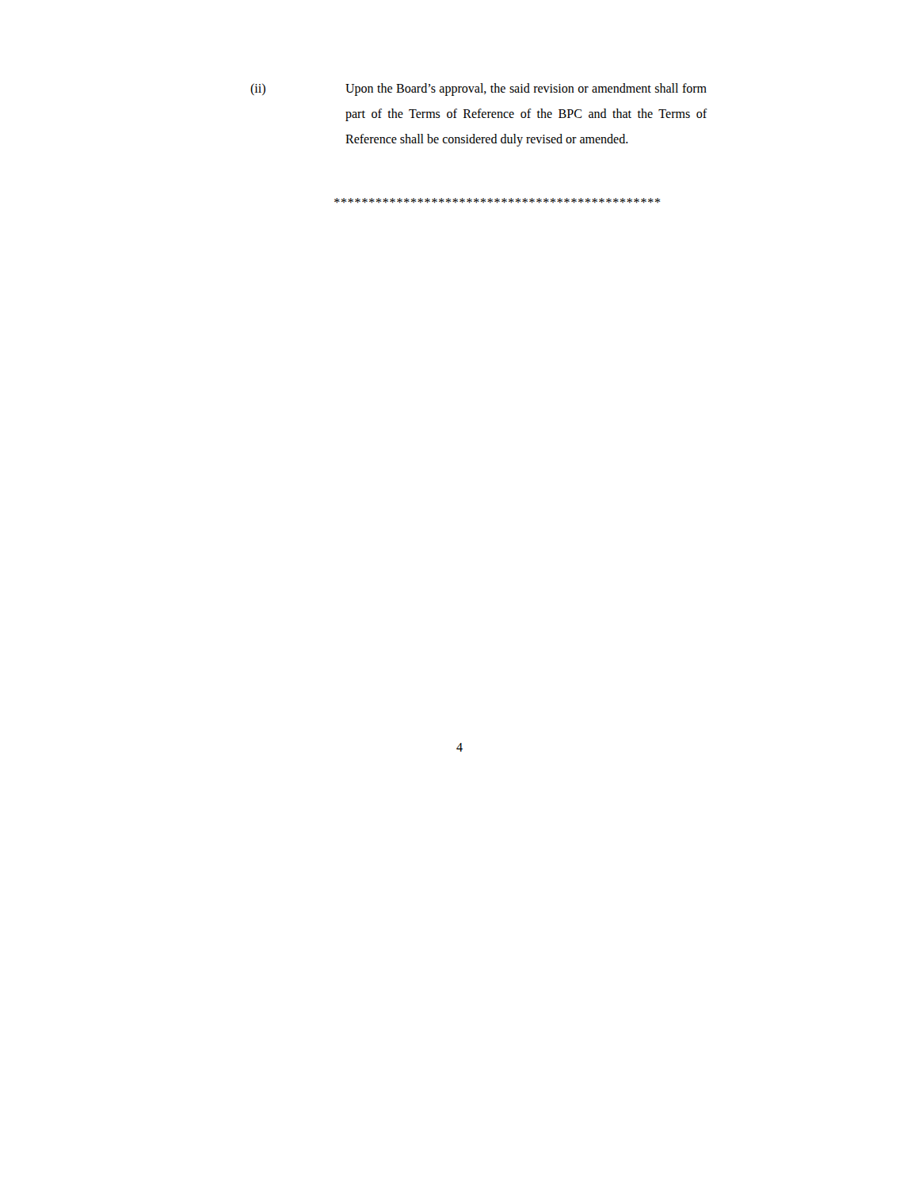(ii)
Upon the Board’s approval, the said revision or amendment shall form part of the Terms of Reference of the BPC and that the Terms of Reference shall be considered duly revised or amended.
***********************************************
4